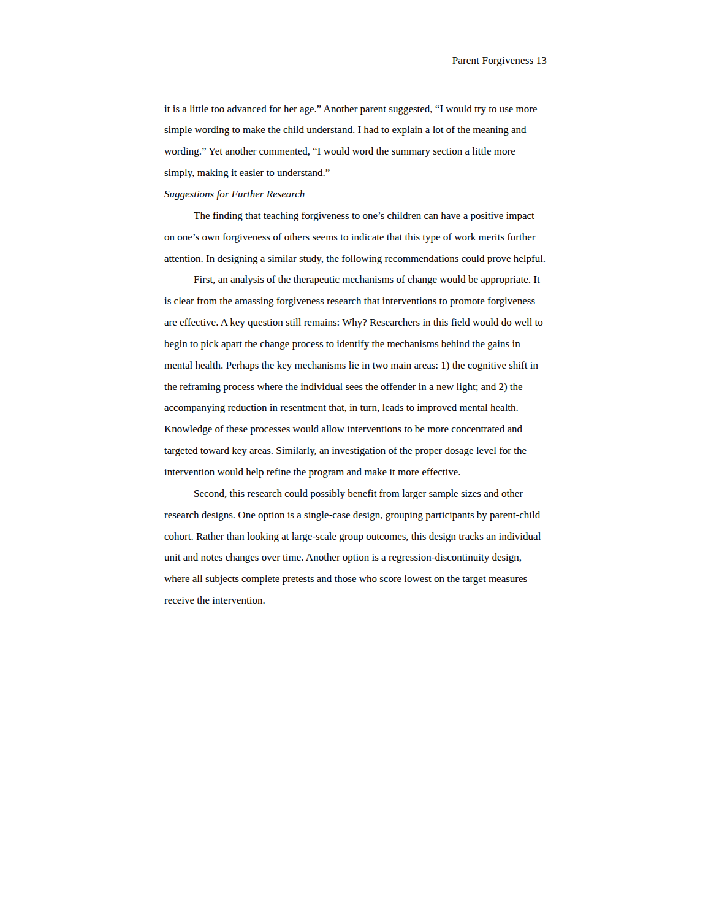Parent Forgiveness 13
it is a little too advanced for her age.” Another parent suggested, “I would try to use more simple wording to make the child understand. I had to explain a lot of the meaning and wording.” Yet another commented, “I would word the summary section a little more simply, making it easier to understand.”
Suggestions for Further Research
The finding that teaching forgiveness to one’s children can have a positive impact on one’s own forgiveness of others seems to indicate that this type of work merits further attention. In designing a similar study, the following recommendations could prove helpful.
First, an analysis of the therapeutic mechanisms of change would be appropriate. It is clear from the amassing forgiveness research that interventions to promote forgiveness are effective. A key question still remains: Why? Researchers in this field would do well to begin to pick apart the change process to identify the mechanisms behind the gains in mental health. Perhaps the key mechanisms lie in two main areas: 1) the cognitive shift in the reframing process where the individual sees the offender in a new light; and 2) the accompanying reduction in resentment that, in turn, leads to improved mental health. Knowledge of these processes would allow interventions to be more concentrated and targeted toward key areas. Similarly, an investigation of the proper dosage level for the intervention would help refine the program and make it more effective.
Second, this research could possibly benefit from larger sample sizes and other research designs. One option is a single-case design, grouping participants by parent-child cohort. Rather than looking at large-scale group outcomes, this design tracks an individual unit and notes changes over time. Another option is a regression-discontinuity design, where all subjects complete pretests and those who score lowest on the target measures receive the intervention.